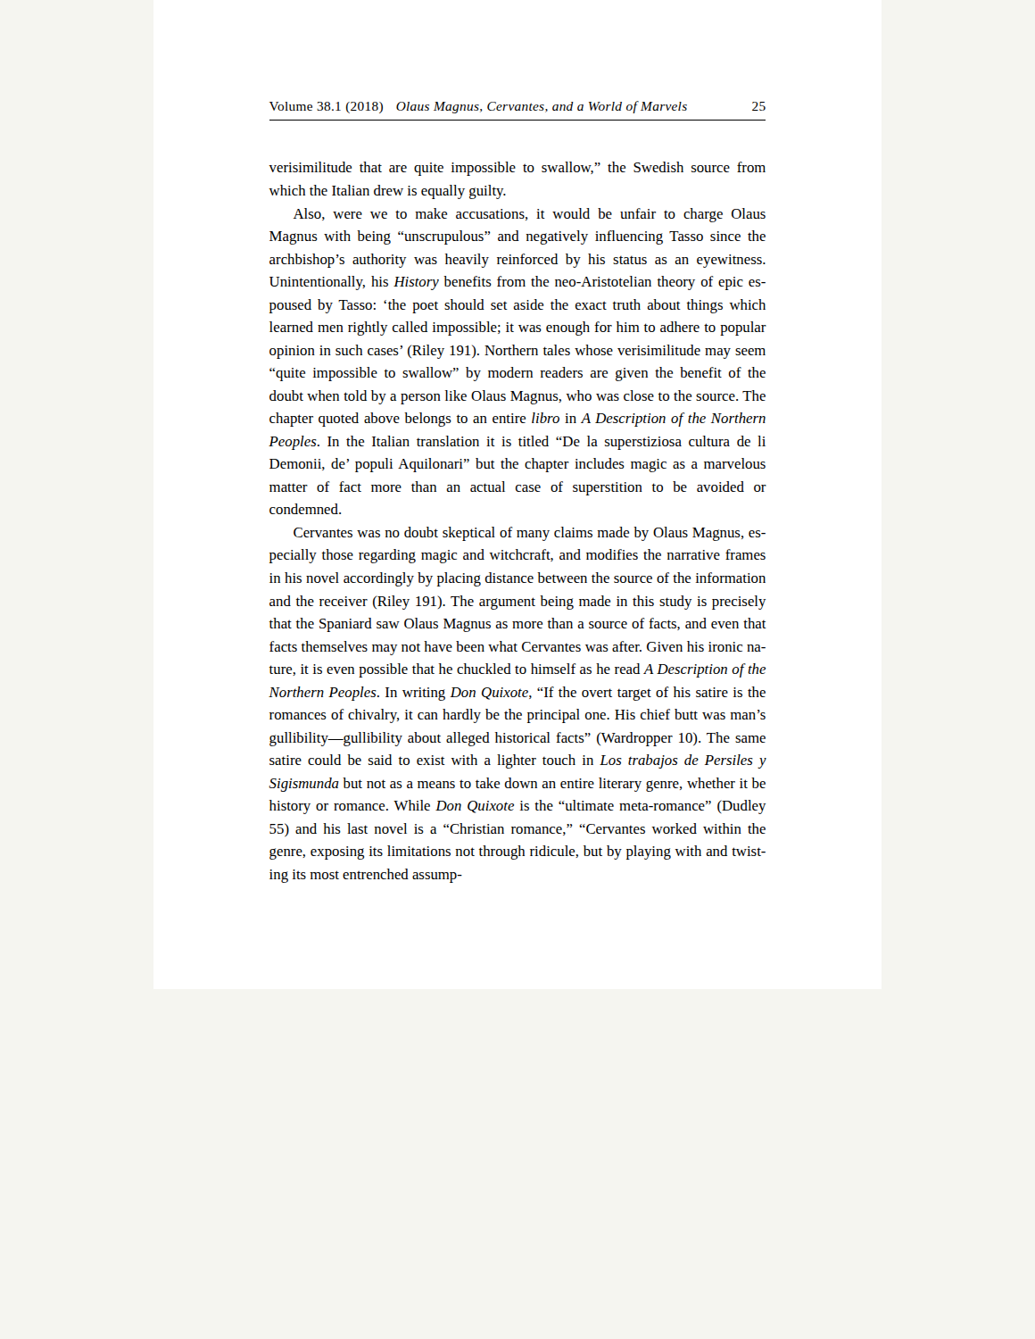Volume 38.1 (2018)Olaus Magnus, Cervantes, and a World of Marvels 25
verisimilitude that are quite impossible to swallow,” the Swedish source from which the Italian drew is equally guilty.
Also, were we to make accusations, it would be unfair to charge Olaus Magnus with being “unscrupulous” and negatively influencing Tasso since the archbishop’s authority was heavily reinforced by his status as an eyewitness. Unintentionally, his History benefits from the neo-Aristotelian theory of epic espoused by Tasso: ‘the poet should set aside the exact truth about things which learned men rightly called impossible; it was enough for him to adhere to popular opinion in such cases’ (Riley 191). Northern tales whose verisimilitude may seem “quite impossible to swallow” by modern readers are given the benefit of the doubt when told by a person like Olaus Magnus, who was close to the source. The chapter quoted above belongs to an entire libro in A Description of the Northern Peoples. In the Italian translation it is titled “De la superstiziosa cultura de li Demonii, de’ populi Aquilonari” but the chapter includes magic as a marvelous matter of fact more than an actual case of superstition to be avoided or condemned.
Cervantes was no doubt skeptical of many claims made by Olaus Magnus, especially those regarding magic and witchcraft, and modifies the narrative frames in his novel accordingly by placing distance between the source of the information and the receiver (Riley 191). The argument being made in this study is precisely that the Spaniard saw Olaus Magnus as more than a source of facts, and even that facts themselves may not have been what Cervantes was after. Given his ironic nature, it is even possible that he chuckled to himself as he read A Description of the Northern Peoples. In writing Don Quixote, “If the overt target of his satire is the romances of chivalry, it can hardly be the principal one. His chief butt was man’s gullibility—gullibility about alleged historical facts” (Wardropper 10). The same satire could be said to exist with a lighter touch in Los trabajos de Persiles y Sigismunda but not as a means to take down an entire literary genre, whether it be history or romance. While Don Quixote is the “ultimate meta-romance” (Dudley 55) and his last novel is a “Christian romance,” “Cervantes worked within the genre, exposing its limitations not through ridicule, but by playing with and twisting its most entrenched assump-